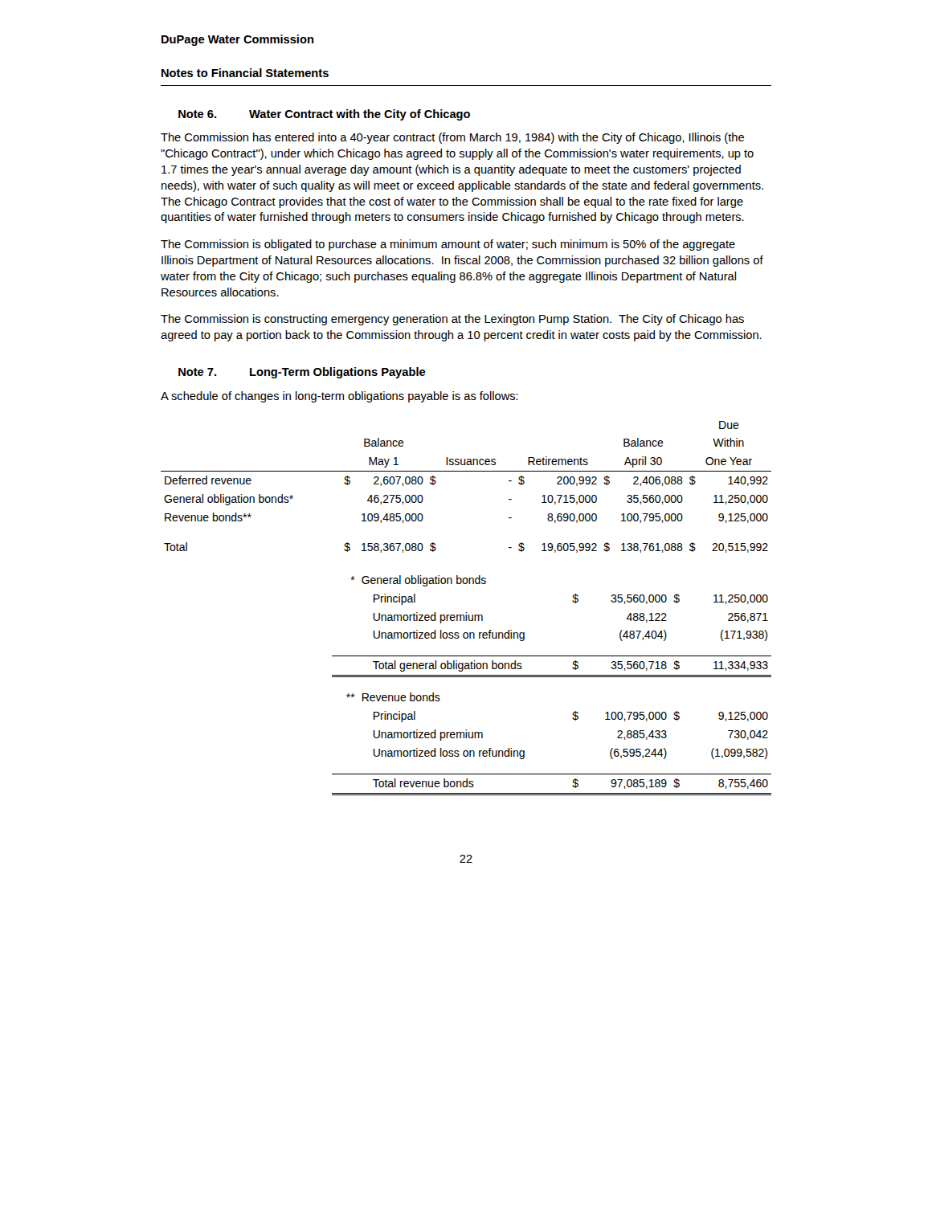DuPage Water Commission
Notes to Financial Statements
Note 6. Water Contract with the City of Chicago
The Commission has entered into a 40-year contract (from March 19, 1984) with the City of Chicago, Illinois (the "Chicago Contract"), under which Chicago has agreed to supply all of the Commission's water requirements, up to 1.7 times the year's annual average day amount (which is a quantity adequate to meet the customers' projected needs), with water of such quality as will meet or exceed applicable standards of the state and federal governments. The Chicago Contract provides that the cost of water to the Commission shall be equal to the rate fixed for large quantities of water furnished through meters to consumers inside Chicago furnished by Chicago through meters.
The Commission is obligated to purchase a minimum amount of water; such minimum is 50% of the aggregate Illinois Department of Natural Resources allocations. In fiscal 2008, the Commission purchased 32 billion gallons of water from the City of Chicago; such purchases equaling 86.8% of the aggregate Illinois Department of Natural Resources allocations.
The Commission is constructing emergency generation at the Lexington Pump Station. The City of Chicago has agreed to pay a portion back to the Commission through a 10 percent credit in water costs paid by the Commission.
Note 7. Long-Term Obligations Payable
A schedule of changes in long-term obligations payable is as follows:
| | | | | | Due |
| --- | --- | --- | --- | --- | --- |
| | Balance | | | Balance | Within |
| | May 1 | Issuances | Retirements | April 30 | One Year |
| Deferred revenue | $ | 2,607,080 | $ | - | $ | 200,992 | $ | 2,406,088 | $ | 140,992 |
| General obligation bonds* | | 46,275,000 | | - | | 10,715,000 | | 35,560,000 | | 11,250,000 |
| Revenue bonds** | | 109,485,000 | | - | | 8,690,000 | | 100,795,000 | | 9,125,000 |
| Total | $ | 158,367,080 | $ | - | $ | 19,605,992 | $ | 138,761,088 | $ | 20,515,992 |
| * | General obligation bonds | | | | |
| | Principal | $ | 35,560,000 | $ | 11,250,000 |
| | Unamortized premium | | 488,122 | | 256,871 |
| | Unamortized loss on refunding | | (487,404) | | (171,938) |
| | Total general obligation bonds | $ | 35,560,718 | $ | 11,334,933 |
| ** | Revenue bonds | | | | |
| | Principal | $ | 100,795,000 | $ | 9,125,000 |
| | Unamortized premium | | 2,885,433 | | 730,042 |
| | Unamortized loss on refunding | | (6,595,244) | | (1,099,582) |
| | Total revenue bonds | $ | 97,085,189 | $ | 8,755,460 |
22